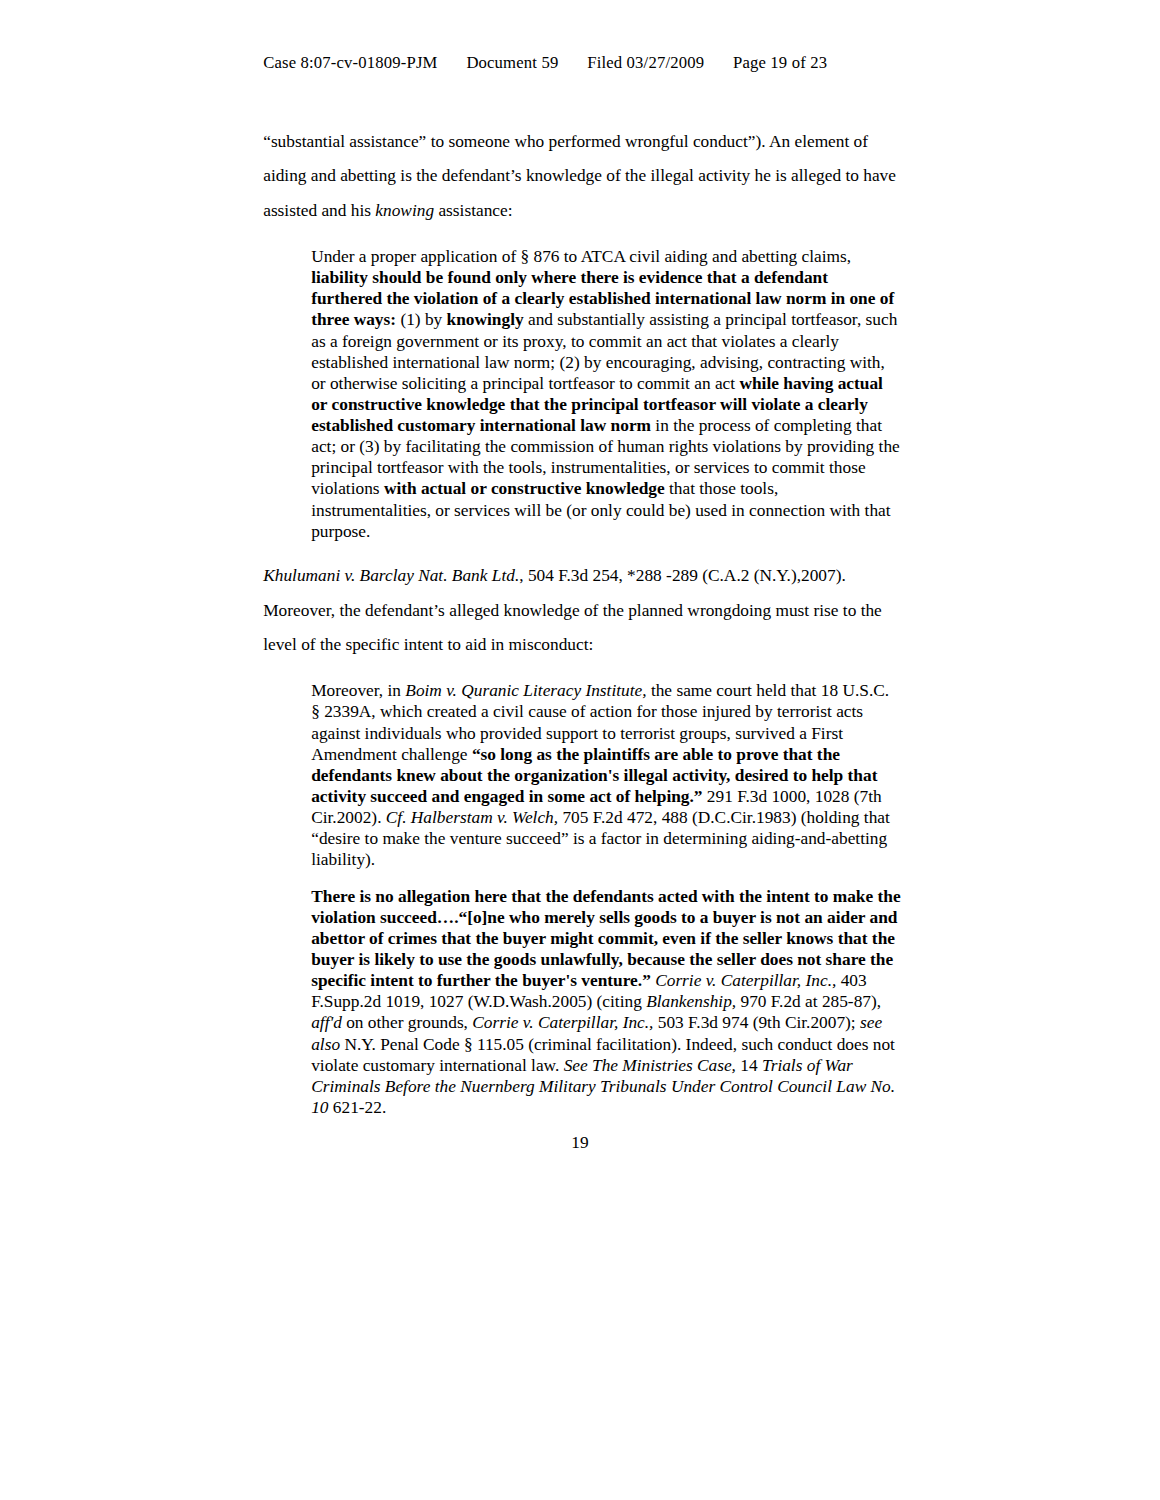Case 8:07-cv-01809-PJM Document 59 Filed 03/27/2009 Page 19 of 23
“substantial assistance” to someone who performed wrongful conduct”). An element of aiding and abetting is the defendant’s knowledge of the illegal activity he is alleged to have assisted and his knowing assistance:
Under a proper application of § 876 to ATCA civil aiding and abetting claims, liability should be found only where there is evidence that a defendant furthered the violation of a clearly established international law norm in one of three ways: (1) by knowingly and substantially assisting a principal tortfeasor, such as a foreign government or its proxy, to commit an act that violates a clearly established international law norm; (2) by encouraging, advising, contracting with, or otherwise soliciting a principal tortfeasor to commit an act while having actual or constructive knowledge that the principal tortfeasor will violate a clearly established customary international law norm in the process of completing that act; or (3) by facilitating the commission of human rights violations by providing the principal tortfeasor with the tools, instrumentalities, or services to commit those violations with actual or constructive knowledge that those tools, instrumentalities, or services will be (or only could be) used in connection with that purpose.
Khulumani v. Barclay Nat. Bank Ltd., 504 F.3d 254, *288 -289 (C.A.2 (N.Y.),2007). Moreover, the defendant’s alleged knowledge of the planned wrongdoing must rise to the level of the specific intent to aid in misconduct:
Moreover, in Boim v. Quranic Literacy Institute, the same court held that 18 U.S.C. § 2339A, which created a civil cause of action for those injured by terrorist acts against individuals who provided support to terrorist groups, survived a First Amendment challenge “so long as the plaintiffs are able to prove that the defendants knew about the organization's illegal activity, desired to help that activity succeed and engaged in some act of helping.” 291 F.3d 1000, 1028 (7th Cir.2002). Cf. Halberstam v. Welch, 705 F.2d 472, 488 (D.C.Cir.1983) (holding that “desire to make the venture succeed” is a factor in determining aiding-and-abetting liability).
There is no allegation here that the defendants acted with the intent to make the violation succeed….“[o]ne who merely sells goods to a buyer is not an aider and abettor of crimes that the buyer might commit, even if the seller knows that the buyer is likely to use the goods unlawfully, because the seller does not share the specific intent to further the buyer's venture.” Corrie v. Caterpillar, Inc., 403 F.Supp.2d 1019, 1027 (W.D.Wash.2005) (citing Blankenship, 970 F.2d at 285-87), aff'd on other grounds, Corrie v. Caterpillar, Inc., 503 F.3d 974 (9th Cir.2007); see also N.Y. Penal Code § 115.05 (criminal facilitation). Indeed, such conduct does not violate customary international law. See The Ministries Case, 14 Trials of War Criminals Before the Nuernberg Military Tribunals Under Control Council Law No. 10 621-22.
19